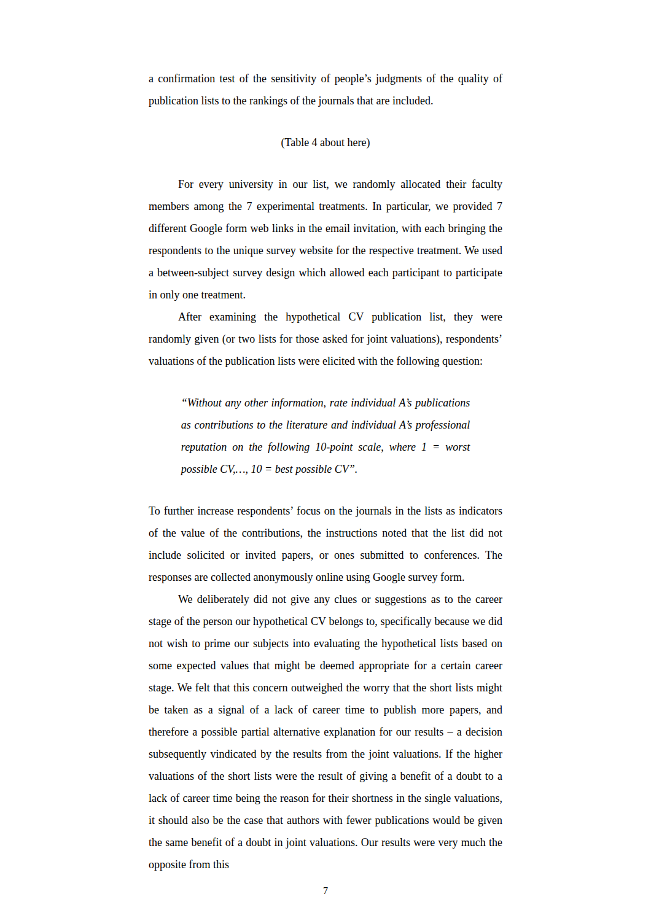a confirmation test of the sensitivity of people’s judgments of the quality of publication lists to the rankings of the journals that are included.
(Table 4 about here)
For every university in our list, we randomly allocated their faculty members among the 7 experimental treatments. In particular, we provided 7 different Google form web links in the email invitation, with each bringing the respondents to the unique survey website for the respective treatment. We used a between-subject survey design which allowed each participant to participate in only one treatment.
After examining the hypothetical CV publication list, they were randomly given (or two lists for those asked for joint valuations), respondents’ valuations of the publication lists were elicited with the following question:
“Without any other information, rate individual A’s publications as contributions to the literature and individual A’s professional reputation on the following 10-point scale, where 1 = worst possible CV,…, 10 = best possible CV”.
To further increase respondents’ focus on the journals in the lists as indicators of the value of the contributions, the instructions noted that the list did not include solicited or invited papers, or ones submitted to conferences. The responses are collected anonymously online using Google survey form.
We deliberately did not give any clues or suggestions as to the career stage of the person our hypothetical CV belongs to, specifically because we did not wish to prime our subjects into evaluating the hypothetical lists based on some expected values that might be deemed appropriate for a certain career stage. We felt that this concern outweighed the worry that the short lists might be taken as a signal of a lack of career time to publish more papers, and therefore a possible partial alternative explanation for our results – a decision subsequently vindicated by the results from the joint valuations. If the higher valuations of the short lists were the result of giving a benefit of a doubt to a lack of career time being the reason for their shortness in the single valuations, it should also be the case that authors with fewer publications would be given the same benefit of a doubt in joint valuations. Our results were very much the opposite from this
7